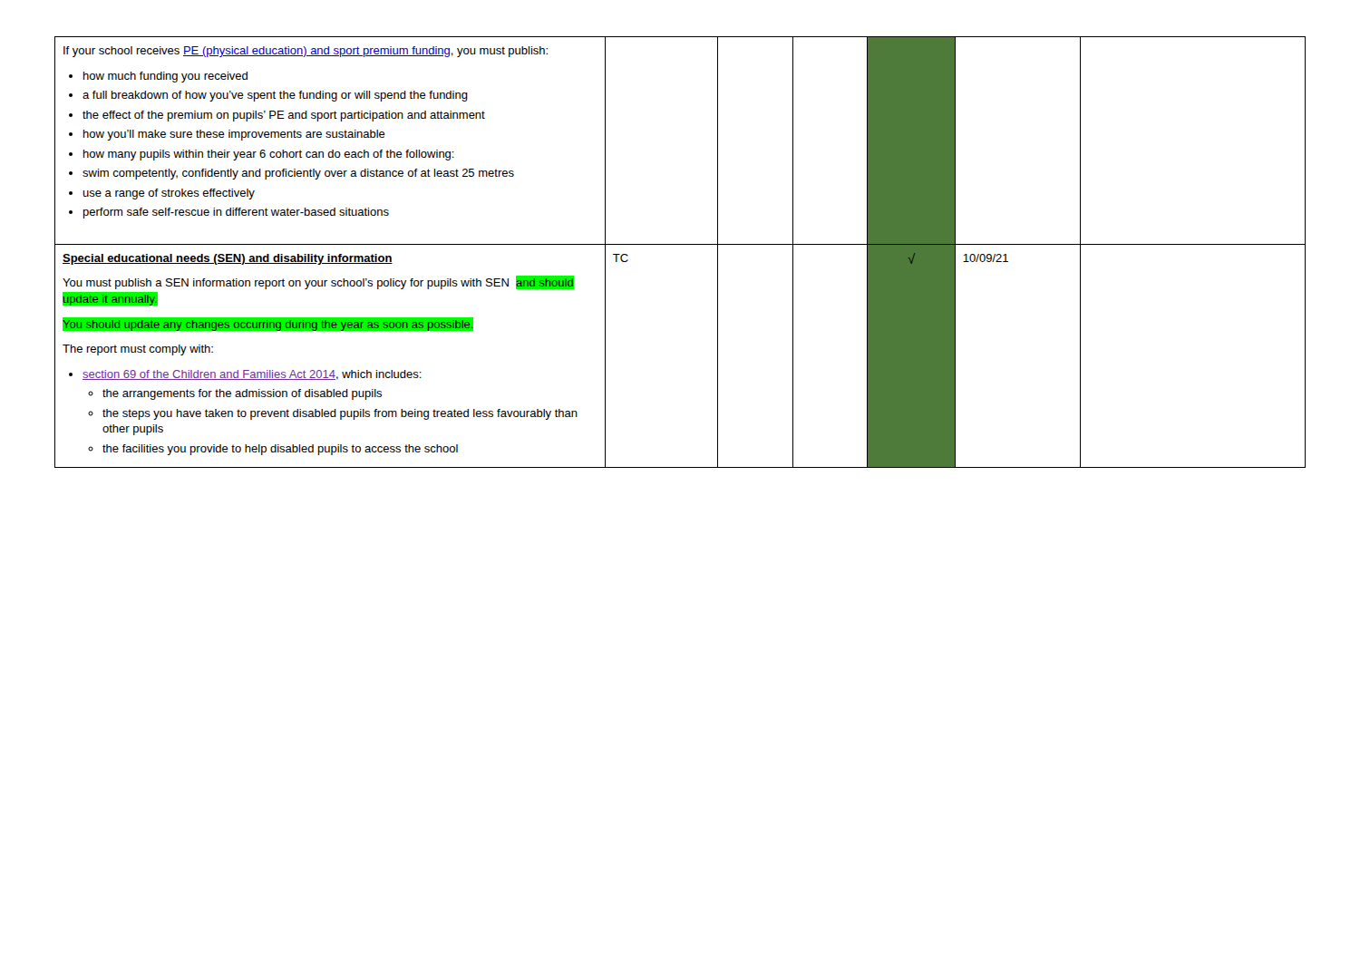| If your school receives PE (physical education) and sport premium funding , you must publish: how much funding you received a full breakdown of how you’ve spent the funding or will spend the funding the effect of the premium on pupils’ PE and sport participation and attainment how you’ll make sure these improvements are sustainable how many pupils within their year 6 cohort can do each of the following: swim competently, confidently and proficiently over a distance of at least 25 metres use a range of strokes effectively perform safe self-rescue in different water-based situations | | | | | | |
| Special educational needs (SEN) and disability information You must publish a SEN information report on your school’s policy for pupils with SEN and should update it annually. You should update any changes occurring during the year as soon as possible. The report must comply with: section 69 of the Children and Families Act 2014 , which includes: the arrangements for the admission of disabled pupils the steps you have taken to prevent disabled pupils from being treated less favourably than other pupils the facilities you provide to help disabled pupils to access the school | TC | | | √ | 10/09/21 | |